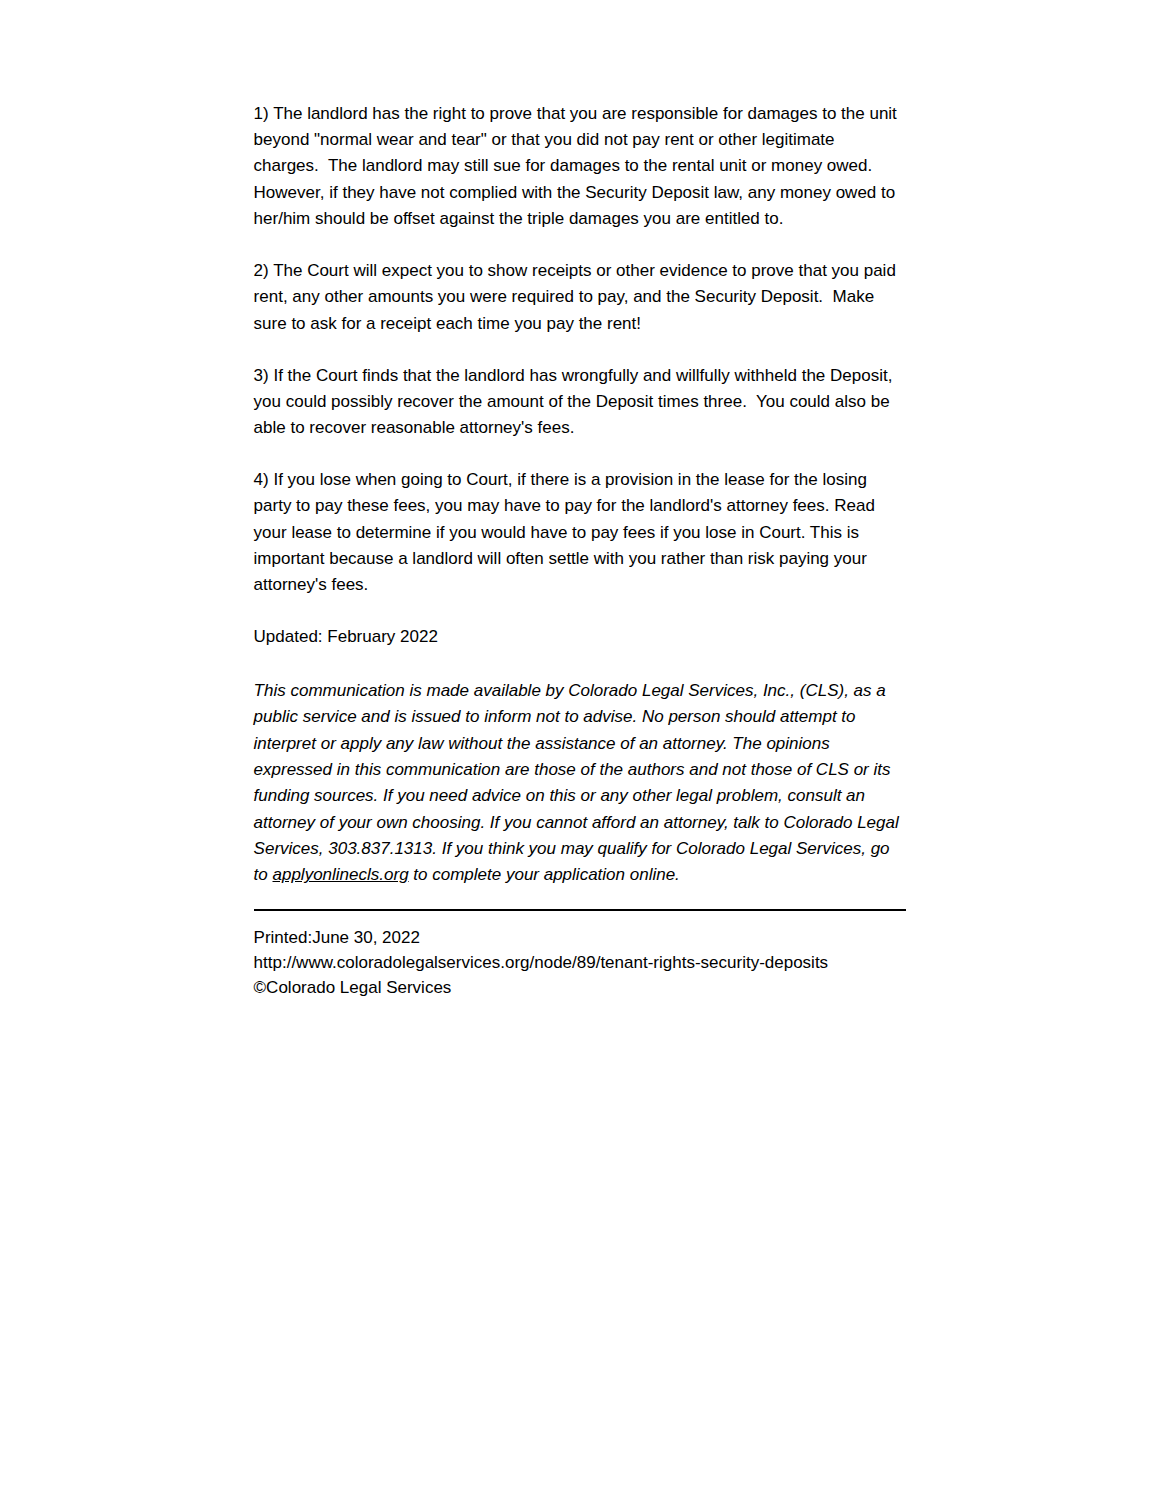1) The landlord has the right to prove that you are responsible for damages to the unit beyond "normal wear and tear" or that you did not pay rent or other legitimate charges. The landlord may still sue for damages to the rental unit or money owed. However, if they have not complied with the Security Deposit law, any money owed to her/him should be offset against the triple damages you are entitled to.
2) The Court will expect you to show receipts or other evidence to prove that you paid rent, any other amounts you were required to pay, and the Security Deposit. Make sure to ask for a receipt each time you pay the rent!
3) If the Court finds that the landlord has wrongfully and willfully withheld the Deposit, you could possibly recover the amount of the Deposit times three. You could also be able to recover reasonable attorney's fees.
4) If you lose when going to Court, if there is a provision in the lease for the losing party to pay these fees, you may have to pay for the landlord's attorney fees. Read your lease to determine if you would have to pay fees if you lose in Court. This is important because a landlord will often settle with you rather than risk paying your attorney's fees.
Updated: February 2022
This communication is made available by Colorado Legal Services, Inc., (CLS), as a public service and is issued to inform not to advise. No person should attempt to interpret or apply any law without the assistance of an attorney. The opinions expressed in this communication are those of the authors and not those of CLS or its funding sources. If you need advice on this or any other legal problem, consult an attorney of your own choosing. If you cannot afford an attorney, talk to Colorado Legal Services, 303.837.1313. If you think you may qualify for Colorado Legal Services, go to applyonlinecls.org to complete your application online.
Printed:June 30, 2022
http://www.coloradolegalservices.org/node/89/tenant-rights-security-deposits
©Colorado Legal Services